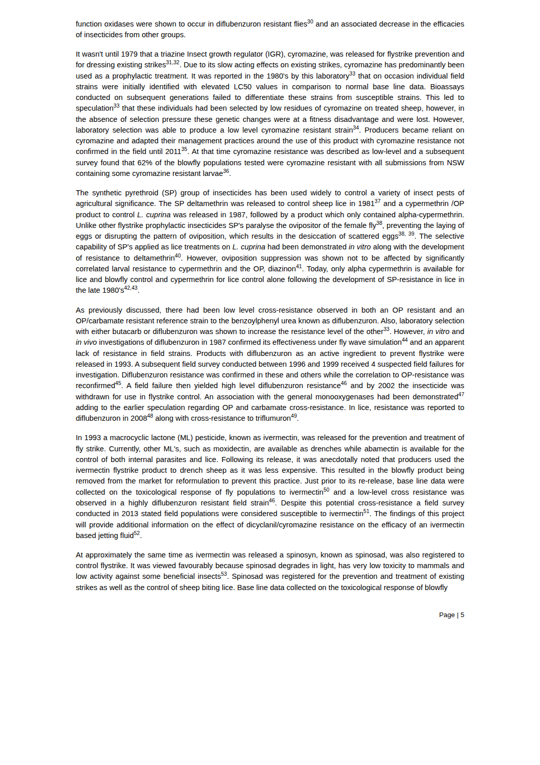function oxidases were shown to occur in diflubenzuron resistant flies30 and an associated decrease in the efficacies of insecticides from other groups.
It wasn't until 1979 that a triazine Insect growth regulator (IGR), cyromazine, was released for flystrike prevention and for dressing existing strikes31,32. Due to its slow acting effects on existing strikes, cyromazine has predominantly been used as a prophylactic treatment. It was reported in the 1980's by this laboratory33 that on occasion individual field strains were initially identified with elevated LC50 values in comparison to normal base line data. Bioassays conducted on subsequent generations failed to differentiate these strains from susceptible strains. This led to speculation33 that these individuals had been selected by low residues of cyromazine on treated sheep, however, in the absence of selection pressure these genetic changes were at a fitness disadvantage and were lost. However, laboratory selection was able to produce a low level cyromazine resistant strain34. Producers became reliant on cyromazine and adapted their management practices around the use of this product with cyromazine resistance not confirmed in the field until 201135. At that time cyromazine resistance was described as low-level and a subsequent survey found that 62% of the blowfly populations tested were cyromazine resistant with all submissions from NSW containing some cyromazine resistant larvae36.
The synthetic pyrethroid (SP) group of insecticides has been used widely to control a variety of insect pests of agricultural significance. The SP deltamethrin was released to control sheep lice in 198137 and a cypermethrin /OP product to control L. cuprina was released in 1987, followed by a product which only contained alpha-cypermethrin. Unlike other flystrike prophylactic insecticides SP's paralyse the ovipositor of the female fly38, preventing the laying of eggs or disrupting the pattern of oviposition, which results in the desiccation of scattered eggs38, 39. The selective capability of SP's applied as lice treatments on L. cuprina had been demonstrated in vitro along with the development of resistance to deltamethrin40. However, oviposition suppression was shown not to be affected by significantly correlated larval resistance to cypermethrin and the OP, diazinon41. Today, only alpha cypermethrin is available for lice and blowfly control and cypermethrin for lice control alone following the development of SP-resistance in lice in the late 1980's42,43.
As previously discussed, there had been low level cross-resistance observed in both an OP resistant and an OP/carbamate resistant reference strain to the benzoylphenyl urea known as diflubenzuron. Also, laboratory selection with either butacarb or diflubenzuron was shown to increase the resistance level of the other33. However, in vitro and in vivo investigations of diflubenzuron in 1987 confirmed its effectiveness under fly wave simulation44 and an apparent lack of resistance in field strains. Products with diflubenzuron as an active ingredient to prevent flystrike were released in 1993. A subsequent field survey conducted between 1996 and 1999 received 4 suspected field failures for investigation. Diflubenzuron resistance was confirmed in these and others while the correlation to OP-resistance was reconfirmed45. A field failure then yielded high level diflubenzuron resistance46 and by 2002 the insecticide was withdrawn for use in flystrike control. An association with the general monooxygenases had been demonstrated47 adding to the earlier speculation regarding OP and carbamate cross-resistance. In lice, resistance was reported to diflubenzuron in 200848 along with cross-resistance to triflumuron49.
In 1993 a macrocyclic lactone (ML) pesticide, known as ivermectin, was released for the prevention and treatment of fly strike. Currently, other ML's, such as moxidectin, are available as drenches while abamectin is available for the control of both internal parasites and lice. Following its release, it was anecdotally noted that producers used the ivermectin flystrike product to drench sheep as it was less expensive. This resulted in the blowfly product being removed from the market for reformulation to prevent this practice. Just prior to its re-release, base line data were collected on the toxicological response of fly populations to ivermectin50 and a low-level cross resistance was observed in a highly diflubenzuron resistant field strain46. Despite this potential cross-resistance a field survey conducted in 2013 stated field populations were considered susceptible to ivermectin51. The findings of this project will provide additional information on the effect of dicyclanil/cyromazine resistance on the efficacy of an ivermectin based jetting fluid52.
At approximately the same time as ivermectin was released a spinosyn, known as spinosad, was also registered to control flystrike. It was viewed favourably because spinosad degrades in light, has very low toxicity to mammals and low activity against some beneficial insects53. Spinosad was registered for the prevention and treatment of existing strikes as well as the control of sheep biting lice. Base line data collected on the toxicological response of blowfly
Page | 5